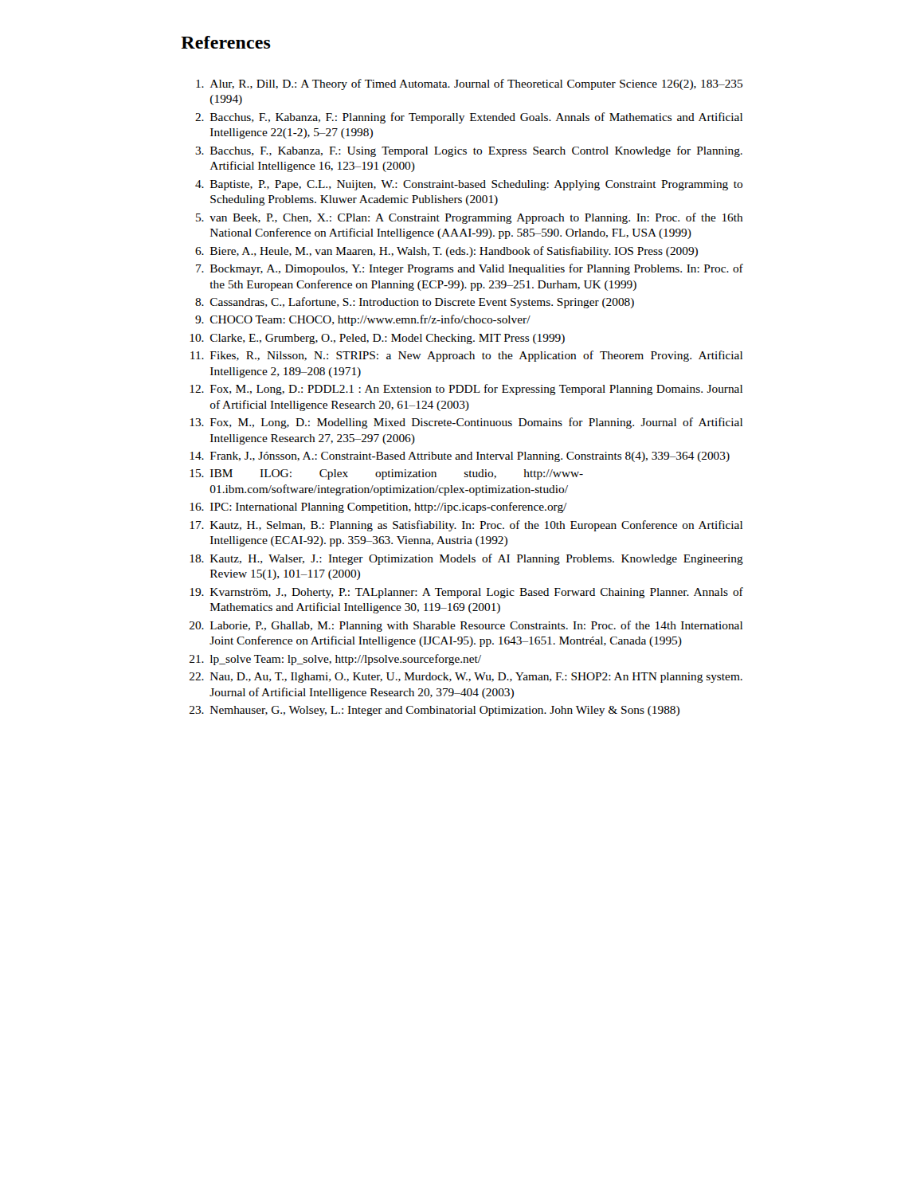References
Alur, R., Dill, D.: A Theory of Timed Automata. Journal of Theoretical Computer Science 126(2), 183–235 (1994)
Bacchus, F., Kabanza, F.: Planning for Temporally Extended Goals. Annals of Mathematics and Artificial Intelligence 22(1-2), 5–27 (1998)
Bacchus, F., Kabanza, F.: Using Temporal Logics to Express Search Control Knowledge for Planning. Artificial Intelligence 16, 123–191 (2000)
Baptiste, P., Pape, C.L., Nuijten, W.: Constraint-based Scheduling: Applying Constraint Programming to Scheduling Problems. Kluwer Academic Publishers (2001)
van Beek, P., Chen, X.: CPlan: A Constraint Programming Approach to Planning. In: Proc. of the 16th National Conference on Artificial Intelligence (AAAI-99). pp. 585–590. Orlando, FL, USA (1999)
Biere, A., Heule, M., van Maaren, H., Walsh, T. (eds.): Handbook of Satisfiability. IOS Press (2009)
Bockmayr, A., Dimopoulos, Y.: Integer Programs and Valid Inequalities for Planning Problems. In: Proc. of the 5th European Conference on Planning (ECP-99). pp. 239–251. Durham, UK (1999)
Cassandras, C., Lafortune, S.: Introduction to Discrete Event Systems. Springer (2008)
CHOCO Team: CHOCO, http://www.emn.fr/z-info/choco-solver/
Clarke, E., Grumberg, O., Peled, D.: Model Checking. MIT Press (1999)
Fikes, R., Nilsson, N.: STRIPS: a New Approach to the Application of Theorem Proving. Artificial Intelligence 2, 189–208 (1971)
Fox, M., Long, D.: PDDL2.1 : An Extension to PDDL for Expressing Temporal Planning Domains. Journal of Artificial Intelligence Research 20, 61–124 (2003)
Fox, M., Long, D.: Modelling Mixed Discrete-Continuous Domains for Planning. Journal of Artificial Intelligence Research 27, 235–297 (2006)
Frank, J., Jónsson, A.: Constraint-Based Attribute and Interval Planning. Constraints 8(4), 339–364 (2003)
IBM ILOG: Cplex optimization studio, http://www-01.ibm.com/software/integration/optimization/cplex-optimization-studio/
IPC: International Planning Competition, http://ipc.icaps-conference.org/
Kautz, H., Selman, B.: Planning as Satisfiability. In: Proc. of the 10th European Conference on Artificial Intelligence (ECAI-92). pp. 359–363. Vienna, Austria (1992)
Kautz, H., Walser, J.: Integer Optimization Models of AI Planning Problems. Knowledge Engineering Review 15(1), 101–117 (2000)
Kvarnström, J., Doherty, P.: TALplanner: A Temporal Logic Based Forward Chaining Planner. Annals of Mathematics and Artificial Intelligence 30, 119–169 (2001)
Laborie, P., Ghallab, M.: Planning with Sharable Resource Constraints. In: Proc. of the 14th International Joint Conference on Artificial Intelligence (IJCAI-95). pp. 1643–1651. Montréal, Canada (1995)
lp_solve Team: lp_solve, http://lpsolve.sourceforge.net/
Nau, D., Au, T., Ilghami, O., Kuter, U., Murdock, W., Wu, D., Yaman, F.: SHOP2: An HTN planning system. Journal of Artificial Intelligence Research 20, 379–404 (2003)
Nemhauser, G., Wolsey, L.: Integer and Combinatorial Optimization. John Wiley & Sons (1988)